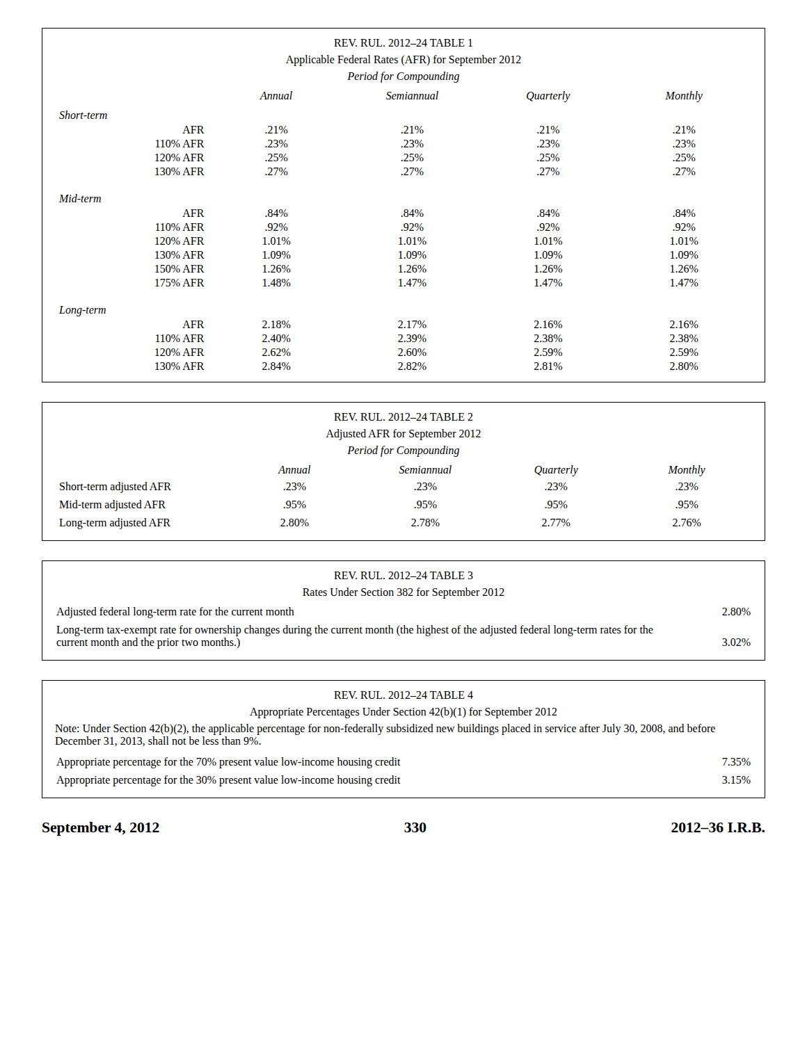REV. RUL. 2012–24 TABLE 1
Applicable Federal Rates (AFR) for September 2012
Period for Compounding
| | Annual | Semiannual | Quarterly | Monthly |
| --- | --- | --- | --- | --- |
| Short-term |
| AFR | .21% | .21% | .21% | .21% |
| 110% AFR | .23% | .23% | .23% | .23% |
| 120% AFR | .25% | .25% | .25% | .25% |
| 130% AFR | .27% | .27% | .27% | .27% |
| Mid-term |
| AFR | .84% | .84% | .84% | .84% |
| 110% AFR | .92% | .92% | .92% | .92% |
| 120% AFR | 1.01% | 1.01% | 1.01% | 1.01% |
| 130% AFR | 1.09% | 1.09% | 1.09% | 1.09% |
| 150% AFR | 1.26% | 1.26% | 1.26% | 1.26% |
| 175% AFR | 1.48% | 1.47% | 1.47% | 1.47% |
| Long-term |
| AFR | 2.18% | 2.17% | 2.16% | 2.16% |
| 110% AFR | 2.40% | 2.39% | 2.38% | 2.38% |
| 120% AFR | 2.62% | 2.60% | 2.59% | 2.59% |
| 130% AFR | 2.84% | 2.82% | 2.81% | 2.80% |
REV. RUL. 2012–24 TABLE 2
Adjusted AFR for September 2012
Period for Compounding
| | Annual | Semiannual | Quarterly | Monthly |
| --- | --- | --- | --- | --- |
| Short-term adjusted AFR | .23% | .23% | .23% | .23% |
| Mid-term adjusted AFR | .95% | .95% | .95% | .95% |
| Long-term adjusted AFR | 2.80% | 2.78% | 2.77% | 2.76% |
REV. RUL. 2012–24 TABLE 3
Rates Under Section 382 for September 2012
| Adjusted federal long-term rate for the current month | 2.80% |
| Long-term tax-exempt rate for ownership changes during the current month (the highest of the adjusted federal long-term rates for the current month and the prior two months.) | 3.02% |
REV. RUL. 2012–24 TABLE 4
Appropriate Percentages Under Section 42(b)(1) for September 2012
Note: Under Section 42(b)(2), the applicable percentage for non-federally subsidized new buildings placed in service after July 30, 2008, and before December 31, 2013, shall not be less than 9%.
| Appropriate percentage for the 70% present value low-income housing credit | 7.35% |
| Appropriate percentage for the 30% present value low-income housing credit | 3.15% |
September 4, 2012
330
2012–36 I.R.B.